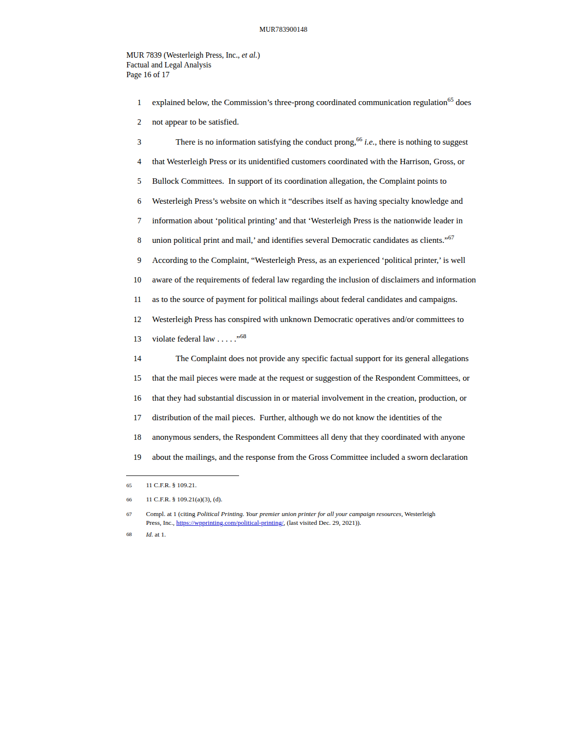MUR783900148
MUR 7839 (Westerleigh Press, Inc., et al.)
Factual and Legal Analysis
Page 16 of 17
explained below, the Commission’s three-prong coordinated communication regulation65 does
not appear to be satisfied.
There is no information satisfying the conduct prong,66 i.e., there is nothing to suggest
that Westerleigh Press or its unidentified customers coordinated with the Harrison, Gross, or
Bullock Committees. In support of its coordination allegation, the Complaint points to
Westerleigh Press’s website on which it “describes itself as having specialty knowledge and
information about ‘political printing’ and that ‘Westerleigh Press is the nationwide leader in
union political print and mail,’ and identifies several Democratic candidates as clients.”67
According to the Complaint, “Westerleigh Press, as an experienced ‘political printer,’ is well
aware of the requirements of federal law regarding the inclusion of disclaimers and information
as to the source of payment for political mailings about federal candidates and campaigns.
Westerleigh Press has conspired with unknown Democratic operatives and/or committees to
violate federal law . . . . .”68
The Complaint does not provide any specific factual support for its general allegations
that the mail pieces were made at the request or suggestion of the Respondent Committees, or
that they had substantial discussion in or material involvement in the creation, production, or
distribution of the mail pieces. Further, although we do not know the identities of the
anonymous senders, the Respondent Committees all deny that they coordinated with anyone
about the mailings, and the response from the Gross Committee included a sworn declaration
65
11 C.F.R. § 109.21.
66
11 C.F.R. § 109.21(a)(3), (d).
67
Compl. at 1 (citing Political Printing. Your premier union printer for all your campaign resources, Westerleigh Press, Inc., https://wpprinting.com/political-printing/, (last visited Dec. 29, 2021)).
68
Id. at 1.